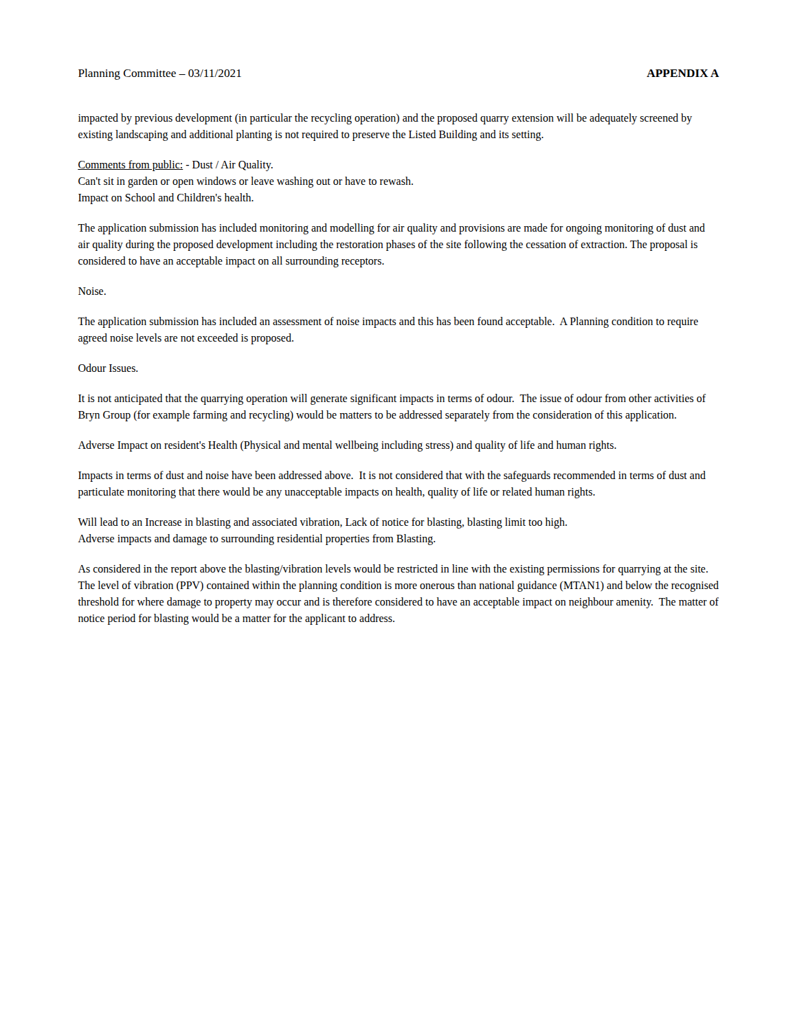Planning Committee – 03/11/2021 APPENDIX A
impacted by previous development (in particular the recycling operation) and the proposed quarry extension will be adequately screened by existing landscaping and additional planting is not required to preserve the Listed Building and its setting.
Comments from public: - Dust / Air Quality.
Can't sit in garden or open windows or leave washing out or have to rewash.
Impact on School and Children's health.
The application submission has included monitoring and modelling for air quality and provisions are made for ongoing monitoring of dust and air quality during the proposed development including the restoration phases of the site following the cessation of extraction. The proposal is considered to have an acceptable impact on all surrounding receptors.
Noise.
The application submission has included an assessment of noise impacts and this has been found acceptable. A Planning condition to require agreed noise levels are not exceeded is proposed.
Odour Issues.
It is not anticipated that the quarrying operation will generate significant impacts in terms of odour. The issue of odour from other activities of Bryn Group (for example farming and recycling) would be matters to be addressed separately from the consideration of this application.
Adverse Impact on resident's Health (Physical and mental wellbeing including stress) and quality of life and human rights.
Impacts in terms of dust and noise have been addressed above. It is not considered that with the safeguards recommended in terms of dust and particulate monitoring that there would be any unacceptable impacts on health, quality of life or related human rights.
Will lead to an Increase in blasting and associated vibration, Lack of notice for blasting, blasting limit too high.
Adverse impacts and damage to surrounding residential properties from Blasting.
As considered in the report above the blasting/vibration levels would be restricted in line with the existing permissions for quarrying at the site. The level of vibration (PPV) contained within the planning condition is more onerous than national guidance (MTAN1) and below the recognised threshold for where damage to property may occur and is therefore considered to have an acceptable impact on neighbour amenity. The matter of notice period for blasting would be a matter for the applicant to address.